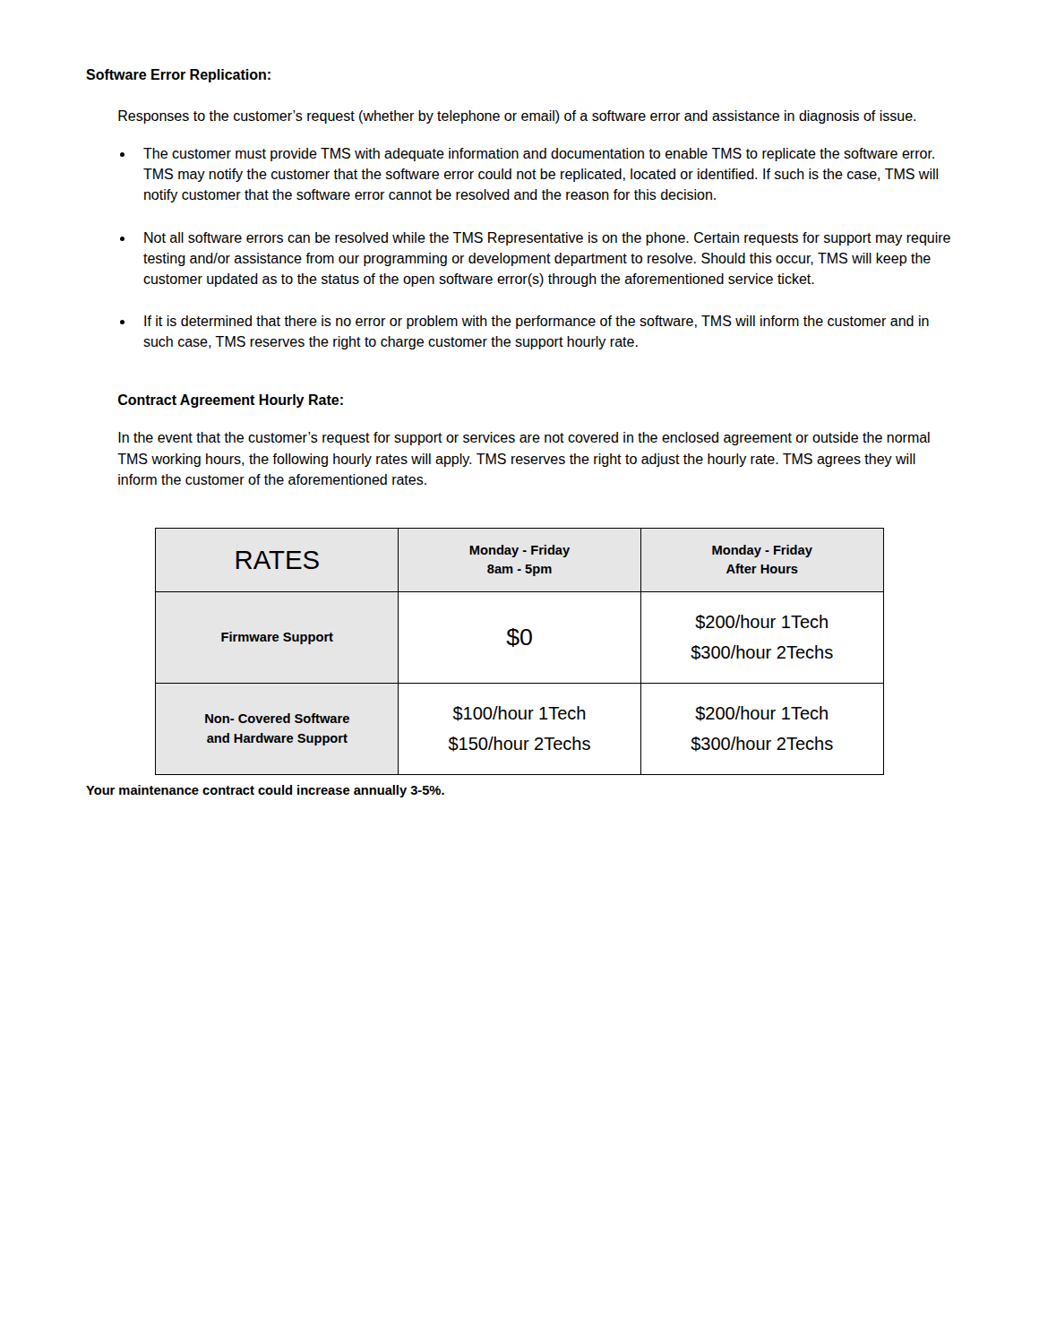Software Error Replication:
Responses to the customer’s request (whether by telephone or email) of a software error and assistance in diagnosis of issue.
The customer must provide TMS with adequate information and documentation to enable TMS to replicate the software error. TMS may notify the customer that the software error could not be replicated, located or identified. If such is the case, TMS will notify customer that the software error cannot be resolved and the reason for this decision.
Not all software errors can be resolved while the TMS Representative is on the phone. Certain requests for support may require testing and/or assistance from our programming or development department to resolve. Should this occur, TMS will keep the customer updated as to the status of the open software error(s) through the aforementioned service ticket.
If it is determined that there is no error or problem with the performance of the software, TMS will inform the customer and in such case, TMS reserves the right to charge customer the support hourly rate.
Contract Agreement Hourly Rate:
In the event that the customer’s request for support or services are not covered in the enclosed agreement or outside the normal TMS working hours, the following hourly rates will apply. TMS reserves the right to adjust the hourly rate. TMS agrees they will inform the customer of the aforementioned rates.
| RATES | Monday - Friday 8am - 5pm | Monday - Friday After Hours |
| --- | --- | --- |
| Firmware Support | $0 | $200/hour 1Tech $300/hour 2Techs |
| Non- Covered Software and Hardware Support | $100/hour 1Tech $150/hour 2Techs | $200/hour 1Tech $300/hour 2Techs |
Your maintenance contract could increase annually 3-5%.